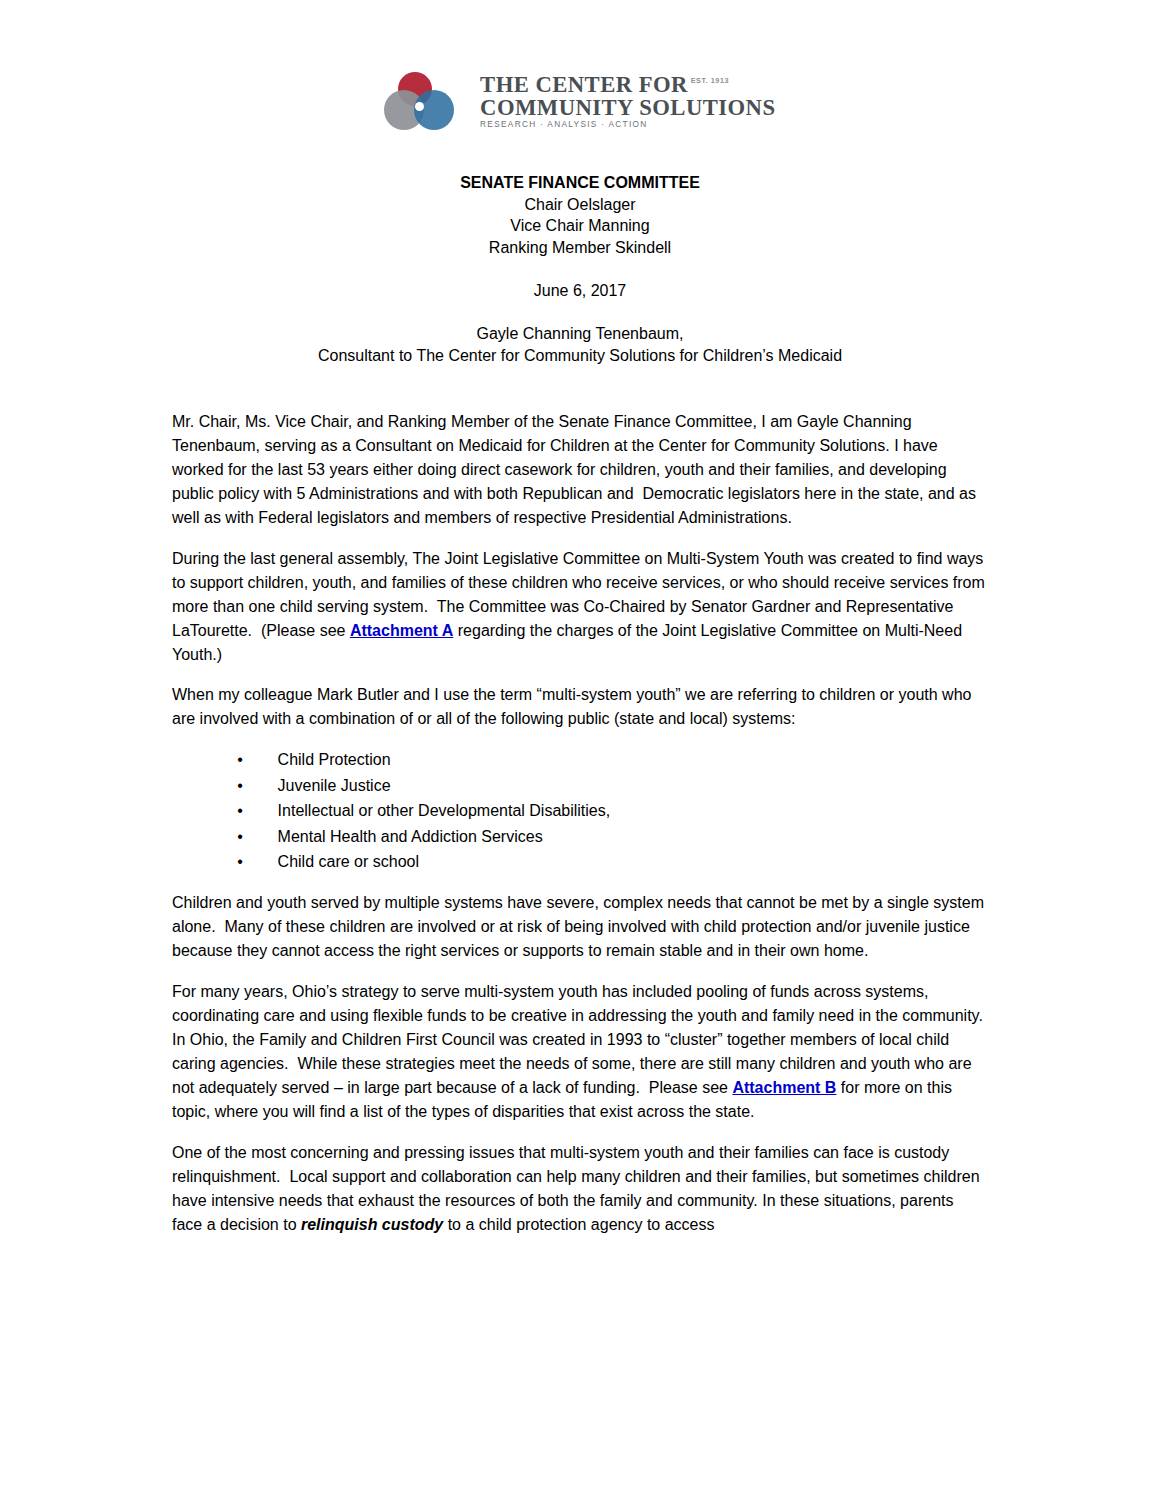THE CENTER FOREST. 1913
COMMUNITY SOLUTIONS
RESEARCH · ANALYSIS · ACTION
SENATE FINANCE COMMITTEE
Chair Oelslager
Vice Chair Manning
Ranking Member Skindell
June 6, 2017
Gayle Channing Tenenbaum,
Consultant to The Center for Community Solutions for Children’s Medicaid
Mr. Chair, Ms. Vice Chair, and Ranking Member of the Senate Finance Committee, I am Gayle Channing Tenenbaum, serving as a Consultant on Medicaid for Children at the Center for Community Solutions. I have worked for the last 53 years either doing direct casework for children, youth and their families, and developing public policy with 5 Administrations and with both Republican and Democratic legislators here in the state, and as well as with Federal legislators and members of respective Presidential Administrations.
During the last general assembly, The Joint Legislative Committee on Multi-System Youth was created to find ways to support children, youth, and families of these children who receive services, or who should receive services from more than one child serving system. The Committee was Co-Chaired by Senator Gardner and Representative LaTourette. (Please see Attachment A regarding the charges of the Joint Legislative Committee on Multi-Need Youth.)
When my colleague Mark Butler and I use the term “multi-system youth” we are referring to children or youth who are involved with a combination of or all of the following public (state and local) systems:
Child Protection
Juvenile Justice
Intellectual or other Developmental Disabilities,
Mental Health and Addiction Services
Child care or school
Children and youth served by multiple systems have severe, complex needs that cannot be met by a single system alone. Many of these children are involved or at risk of being involved with child protection and/or juvenile justice because they cannot access the right services or supports to remain stable and in their own home.
For many years, Ohio’s strategy to serve multi-system youth has included pooling of funds across systems, coordinating care and using flexible funds to be creative in addressing the youth and family need in the community. In Ohio, the Family and Children First Council was created in 1993 to “cluster” together members of local child caring agencies. While these strategies meet the needs of some, there are still many children and youth who are not adequately served – in large part because of a lack of funding. Please see Attachment B for more on this topic, where you will find a list of the types of disparities that exist across the state.
One of the most concerning and pressing issues that multi-system youth and their families can face is custody relinquishment. Local support and collaboration can help many children and their families, but sometimes children have intensive needs that exhaust the resources of both the family and community. In these situations, parents face a decision to relinquish custody to a child protection agency to access